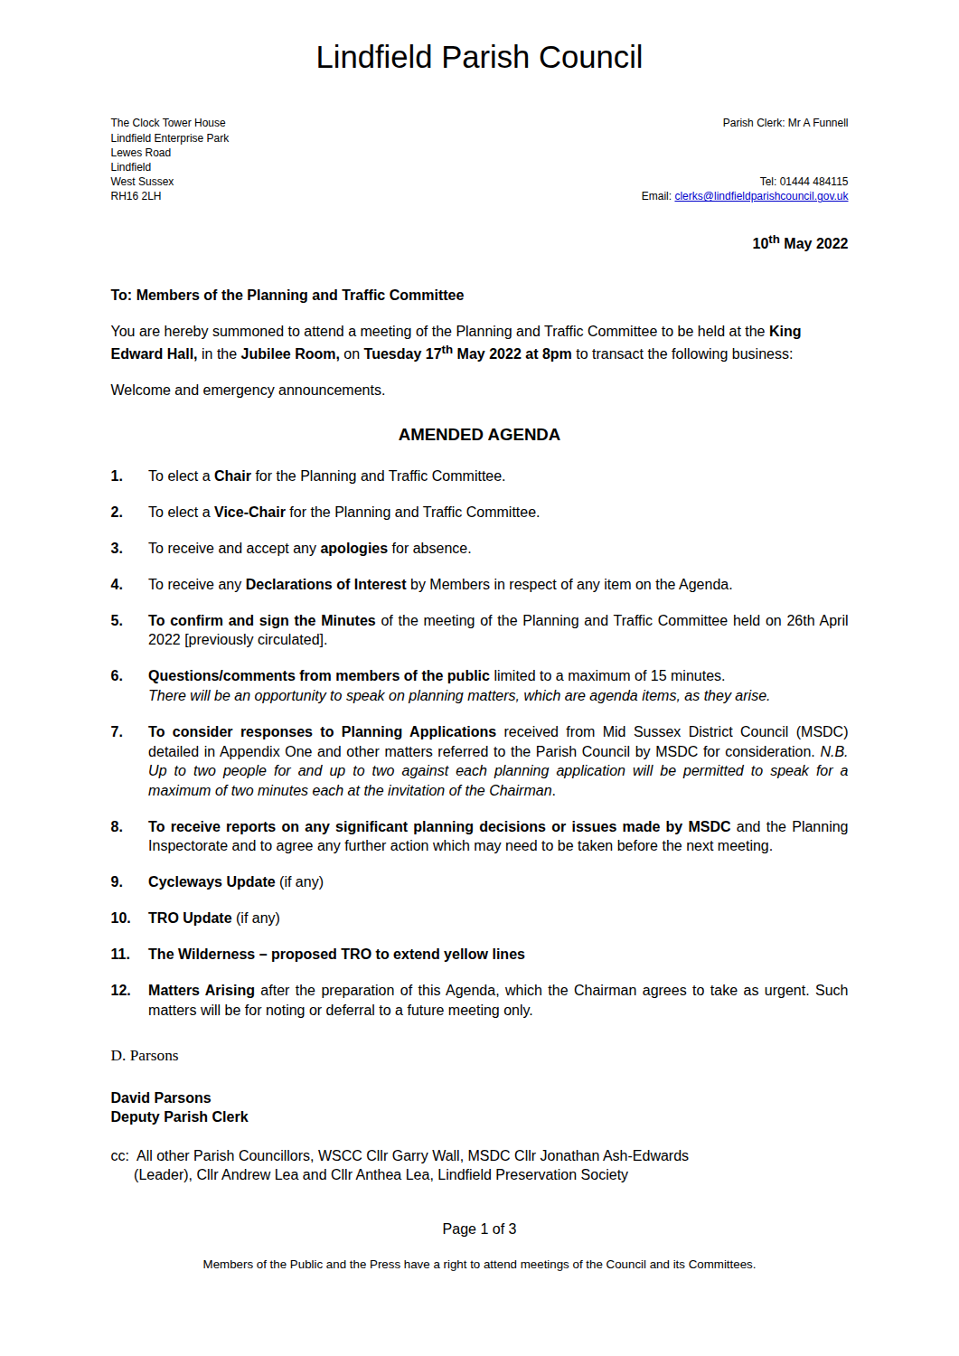Lindfield Parish Council
| The Clock Tower House Lindfield Enterprise Park Lewes Road Lindfield West Sussex RH16 2LH | Parish Clerk: Mr A Funnell Tel: 01444 484115 Email: clerks@lindfieldparishcouncil.gov.uk |
10th May 2022
To: Members of the Planning and Traffic Committee
You are hereby summoned to attend a meeting of the Planning and Traffic Committee to be held at the King Edward Hall, in the Jubilee Room, on Tuesday 17th May 2022 at 8pm to transact the following business:
Welcome and emergency announcements.
AMENDED AGENDA
To elect a Chair for the Planning and Traffic Committee.
To elect a Vice-Chair for the Planning and Traffic Committee.
To receive and accept any apologies for absence.
To receive any Declarations of Interest by Members in respect of any item on the Agenda.
To confirm and sign the Minutes of the meeting of the Planning and Traffic Committee held on 26th April 2022 [previously circulated].
Questions/comments from members of the public limited to a maximum of 15 minutes.
There will be an opportunity to speak on planning matters, which are agenda items, as they arise.
To consider responses to Planning Applications received from Mid Sussex District Council (MSDC) detailed in Appendix One and other matters referred to the Parish Council by MSDC for consideration. N.B. Up to two people for and up to two against each planning application will be permitted to speak for a maximum of two minutes each at the invitation of the Chairman.
To receive reports on any significant planning decisions or issues made by MSDC and the Planning Inspectorate and to agree any further action which may need to be taken before the next meeting.
Cycleways Update (if any)
TRO Update (if any)
The Wilderness – proposed TRO to extend yellow lines
Matters Arising after the preparation of this Agenda, which the Chairman agrees to take as urgent. Such matters will be for noting or deferral to a future meeting only.
D. Parsons
David Parsons
Deputy Parish Clerk
cc: All other Parish Councillors, WSCC Cllr Garry Wall, MSDC Cllr Jonathan Ash-Edwards (Leader), Cllr Andrew Lea and Cllr Anthea Lea, Lindfield Preservation Society
Page 1 of 3
Members of the Public and the Press have a right to attend meetings of the Council and its Committees.